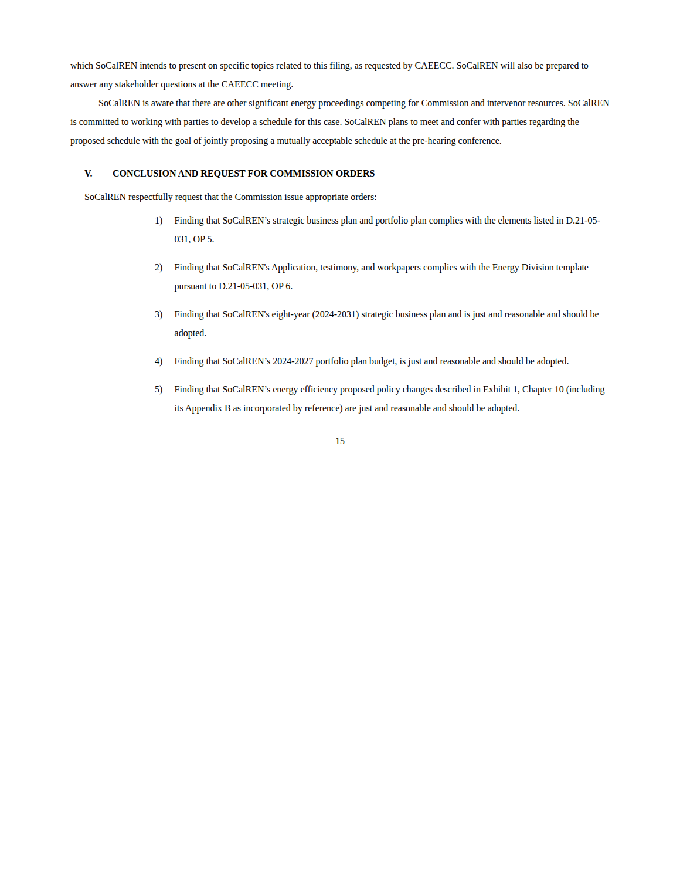which SoCalREN intends to present on specific topics related to this filing, as requested by CAEECC. SoCalREN will also be prepared to answer any stakeholder questions at the CAEECC meeting.
SoCalREN is aware that there are other significant energy proceedings competing for Commission and intervenor resources. SoCalREN is committed to working with parties to develop a schedule for this case. SoCalREN plans to meet and confer with parties regarding the proposed schedule with the goal of jointly proposing a mutually acceptable schedule at the pre-hearing conference.
V. CONCLUSION AND REQUEST FOR COMMISSION ORDERS
SoCalREN respectfully request that the Commission issue appropriate orders:
Finding that SoCalREN’s strategic business plan and portfolio plan complies with the elements listed in D.21-05-031, OP 5.
Finding that SoCalREN's Application, testimony, and workpapers complies with the Energy Division template pursuant to D.21-05-031, OP 6.
Finding that SoCalREN's eight-year (2024-2031) strategic business plan and is just and reasonable and should be adopted.
Finding that SoCalREN’s 2024-2027 portfolio plan budget, is just and reasonable and should be adopted.
Finding that SoCalREN’s energy efficiency proposed policy changes described in Exhibit 1, Chapter 10 (including its Appendix B as incorporated by reference) are just and reasonable and should be adopted.
15